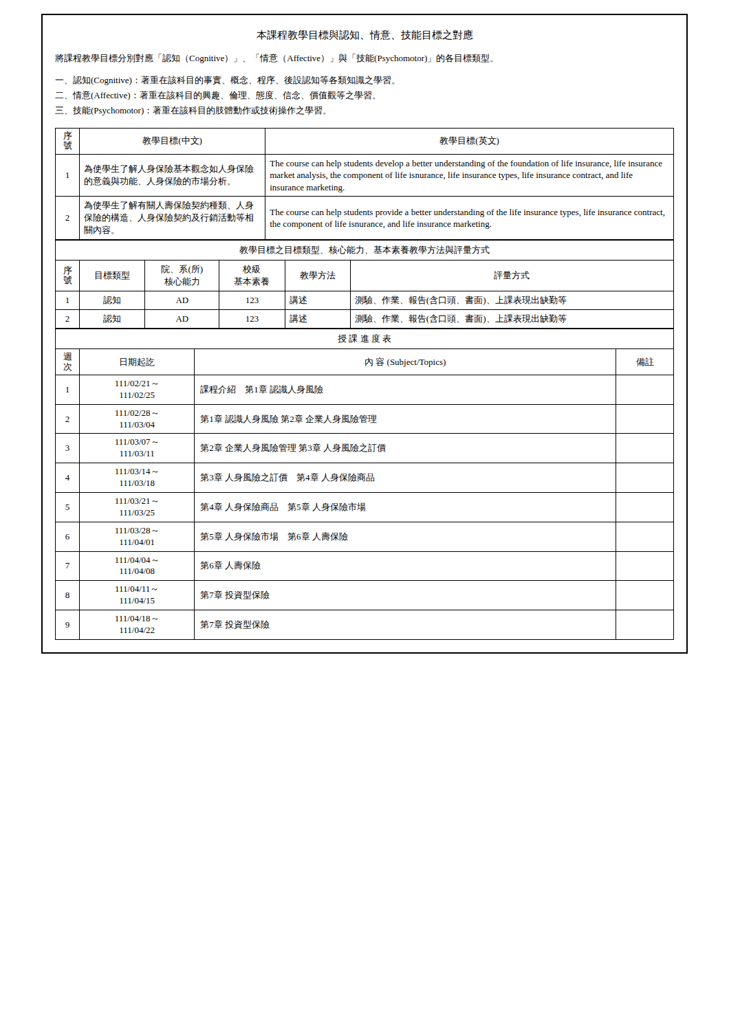本課程教學目標與認知、情意、技能目標之對應
將課程教學目標分別對應「認知（Cognitive）」、「情意（Affective）」與「技能(Psychomotor)」的各目標類型。
一、認知(Cognitive)：著重在該科目的事實、概念、程序、後設認知等各類知識之學習。
二、情意(Affective)：著重在該科目的興趣、倫理、態度、信念、價值觀等之學習。
三、技能(Psychomotor)：著重在該科目的肢體動作或技術操作之學習。
| 序 號 | 教學目標(中文) | 教學目標(英文) |
| --- | --- | --- |
| 1 | 為使學生了解人身保險基本觀念如人身保險的意義與功能、人身保險的市場分析。 | The course can help students develop a better understanding of the foundation of life insurance, life insurance market analysis, the component of life isnurance, life insurance types, life insurance contract, and life insurance marketing. |
| 2 | 為使學生了解有關人壽保險契約種類、人身保險的構造、人身保險契約及行銷活動等相關內容。 | The course can help students provide a better understanding of the life insurance types, life insurance contract, the component of life isnurance, and life insurance marketing. |
| 教學目標之目標類型、核心能力、基本素養教學方法與評量方式 |
| 序 號 | 目標類型 | 院、系(所) 核心能力 | 校級 基本素養 | 教學方法 | 評量方式 |
| 1 | 認知 | AD | 123 | 講述 | 測驗、作業、報告(含口頭、書面)、上課表現出缺勤等 |
| 2 | 認知 | AD | 123 | 講述 | 測驗、作業、報告(含口頭、書面)、上課表現出缺勤等 |
| 授 課 進 度 表 |
| 週 次 | 日期起訖 | 內 容 (Subject/Topics) | 備註 |
| 1 | 111/02/21～ 111/02/25 | 課程介紹 第1章 認識人身風險 | |
| 2 | 111/02/28～ 111/03/04 | 第1章 認識人身風險 第2章 企業人身風險管理 | |
| 3 | 111/03/07～ 111/03/11 | 第2章 企業人身風險管理 第3章 人身風險之訂價 | |
| 4 | 111/03/14～ 111/03/18 | 第3章 人身風險之訂價 第4章 人身保險商品 | |
| 5 | 111/03/21～ 111/03/25 | 第4章 人身保險商品 第5章 人身保險市場 | |
| 6 | 111/03/28～ 111/04/01 | 第5章 人身保險市場 第6章 人壽保險 | |
| 7 | 111/04/04～ 111/04/08 | 第6章 人壽保險 | |
| 8 | 111/04/11～ 111/04/15 | 第7章 投資型保險 | |
| 9 | 111/04/18～ 111/04/22 | 第7章 投資型保險 | |